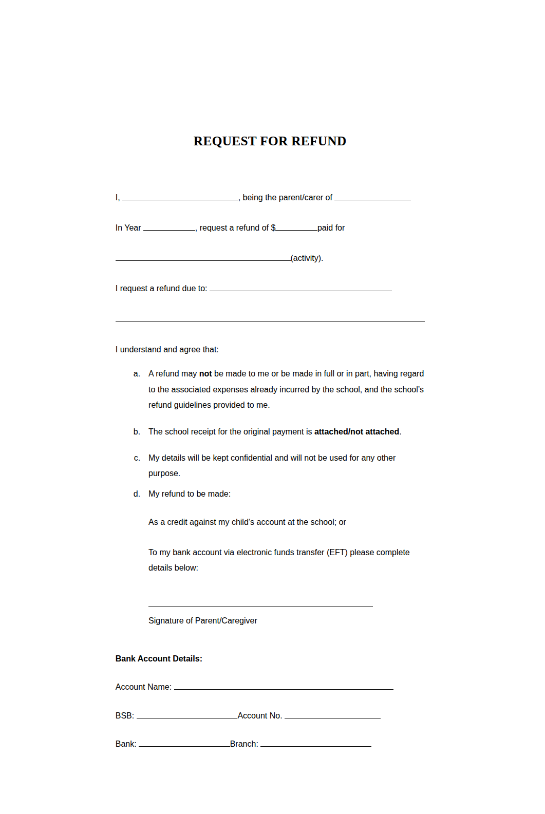REQUEST FOR REFUND
I, , being the parent/carer of
In Year , request a refund of $ paid for
(activity).
I request a refund due to:
I understand and agree that:
A refund may not be made to me or be made in full or in part, having regard to the associated expenses already incurred by the school, and the school’s refund guidelines provided to me.
The school receipt for the original payment is attached/not attached.
My details will be kept confidential and will not be used for any other purpose.
My refund to be made:
As a credit against my child’s account at the school; or
To my bank account via electronic funds transfer (EFT) please complete details below:
Signature of Parent/Caregiver
Bank Account Details:
Account Name:
BSB: Account No.
Bank: Branch: